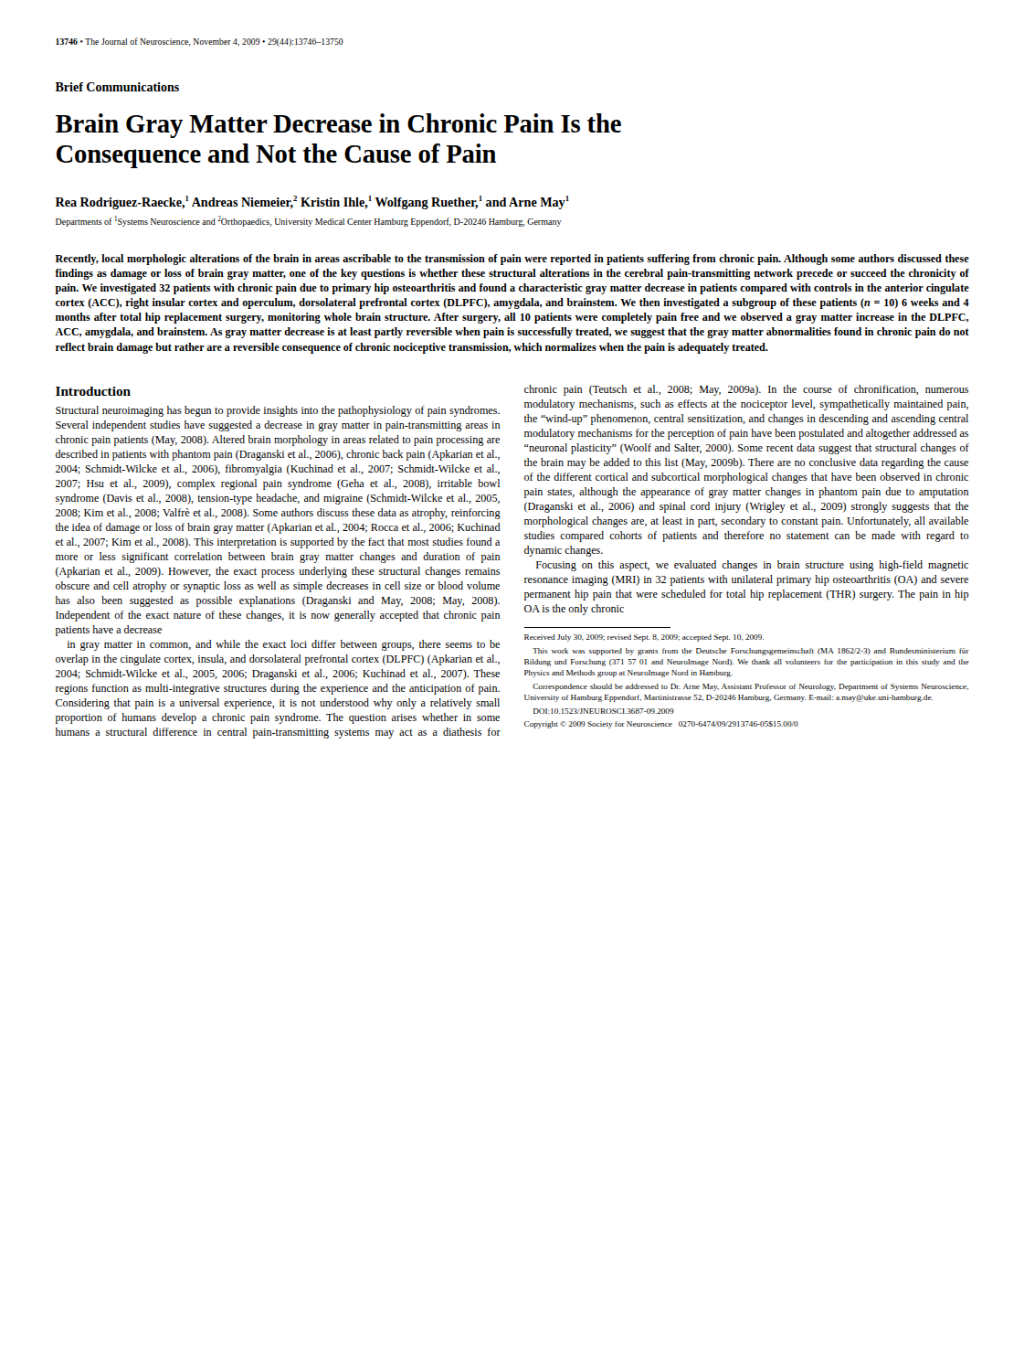13746 • The Journal of Neuroscience, November 4, 2009 • 29(44):13746–13750
Brief Communications
Brain Gray Matter Decrease in Chronic Pain Is the
Consequence and Not the Cause of Pain
Rea Rodriguez-Raecke,1 Andreas Niemeier,2 Kristin Ihle,1 Wolfgang Ruether,1 and Arne May1
Departments of 1Systems Neuroscience and 2Orthopaedics, University Medical Center Hamburg Eppendorf, D-20246 Hamburg, Germany
Recently, local morphologic alterations of the brain in areas ascribable to the transmission of pain were reported in patients suffering from chronic pain. Although some authors discussed these findings as damage or loss of brain gray matter, one of the key questions is whether these structural alterations in the cerebral pain-transmitting network precede or succeed the chronicity of pain. We investigated 32 patients with chronic pain due to primary hip osteoarthritis and found a characteristic gray matter decrease in patients compared with controls in the anterior cingulate cortex (ACC), right insular cortex and operculum, dorsolateral prefrontal cortex (DLPFC), amygdala, and brainstem. We then investigated a subgroup of these patients (n = 10) 6 weeks and 4 months after total hip replacement surgery, monitoring whole brain structure. After surgery, all 10 patients were completely pain free and we observed a gray matter increase in the DLPFC, ACC, amygdala, and brainstem. As gray matter decrease is at least partly reversible when pain is successfully treated, we suggest that the gray matter abnormalities found in chronic pain do not reflect brain damage but rather are a reversible consequence of chronic nociceptive transmission, which normalizes when the pain is adequately treated.
Introduction
Structural neuroimaging has begun to provide insights into the pathophysiology of pain syndromes. Several independent studies have suggested a decrease in gray matter in pain-transmitting areas in chronic pain patients (May, 2008). Altered brain morphology in areas related to pain processing are described in patients with phantom pain (Draganski et al., 2006), chronic back pain (Apkarian et al., 2004; Schmidt-Wilcke et al., 2006), fibromyalgia (Kuchinad et al., 2007; Schmidt-Wilcke et al., 2007; Hsu et al., 2009), complex regional pain syndrome (Geha et al., 2008), irritable bowl syndrome (Davis et al., 2008), tension-type headache, and migraine (Schmidt-Wilcke et al., 2005, 2008; Kim et al., 2008; Valfrè et al., 2008). Some authors discuss these data as atrophy, reinforcing the idea of damage or loss of brain gray matter (Apkarian et al., 2004; Rocca et al., 2006; Kuchinad et al., 2007; Kim et al., 2008). This interpretation is supported by the fact that most studies found a more or less significant correlation between brain gray matter changes and duration of pain (Apkarian et al., 2009). However, the exact process underlying these structural changes remains obscure and cell atrophy or synaptic loss as well as simple decreases in cell size or blood volume has also been suggested as possible explanations (Draganski and May, 2008; May, 2008). Independent of the exact nature of these changes, it is now generally accepted that chronic pain patients have a decrease
in gray matter in common, and while the exact loci differ between groups, there seems to be overlap in the cingulate cortex, insula, and dorsolateral prefrontal cortex (DLPFC) (Apkarian et al., 2004; Schmidt-Wilcke et al., 2005, 2006; Draganski et al., 2006; Kuchinad et al., 2007). These regions function as multi-integrative structures during the experience and the anticipation of pain. Considering that pain is a universal experience, it is not understood why only a relatively small proportion of humans develop a chronic pain syndrome. The question arises whether in some humans a structural difference in central pain-transmitting systems may act as a diathesis for chronic pain (Teutsch et al., 2008; May, 2009a). In the course of chronification, numerous modulatory mechanisms, such as effects at the nociceptor level, sympathetically maintained pain, the “wind-up” phenomenon, central sensitization, and changes in descending and ascending central modulatory mechanisms for the perception of pain have been postulated and altogether addressed as “neuronal plasticity” (Woolf and Salter, 2000). Some recent data suggest that structural changes of the brain may be added to this list (May, 2009b). There are no conclusive data regarding the cause of the different cortical and subcortical morphological changes that have been observed in chronic pain states, although the appearance of gray matter changes in phantom pain due to amputation (Draganski et al., 2006) and spinal cord injury (Wrigley et al., 2009) strongly suggests that the morphological changes are, at least in part, secondary to constant pain. Unfortunately, all available studies compared cohorts of patients and therefore no statement can be made with regard to dynamic changes.
Focusing on this aspect, we evaluated changes in brain structure using high-field magnetic resonance imaging (MRI) in 32 patients with unilateral primary hip osteoarthritis (OA) and severe permanent hip pain that were scheduled for total hip replacement (THR) surgery. The pain in hip OA is the only chronic
Received July 30, 2009; revised Sept. 8, 2009; accepted Sept. 10, 2009.
This work was supported by grants from the Deutsche Forschungsgemeinschaft (MA 1862/2-3) and Bundesministerium für Bildung und Forschung (371 57 01 and NeuroImage Nord). We thank all volunteers for the participation in this study and the Physics and Methods group at NeuroImage Nord in Hamburg.
Correspondence should be addressed to Dr. Arne May, Assistant Professor of Neurology, Department of Systems Neuroscience, University of Hamburg Eppendorf, Martinistrasse 52, D-20246 Hamburg, Germany. E-mail: a.may@uke.uni-hamburg.de.
DOI:10.1523/JNEUROSCI.3687-09.2009
Copyright © 2009 Society for Neuroscience 0270-6474/09/2913746-05$15.00/0